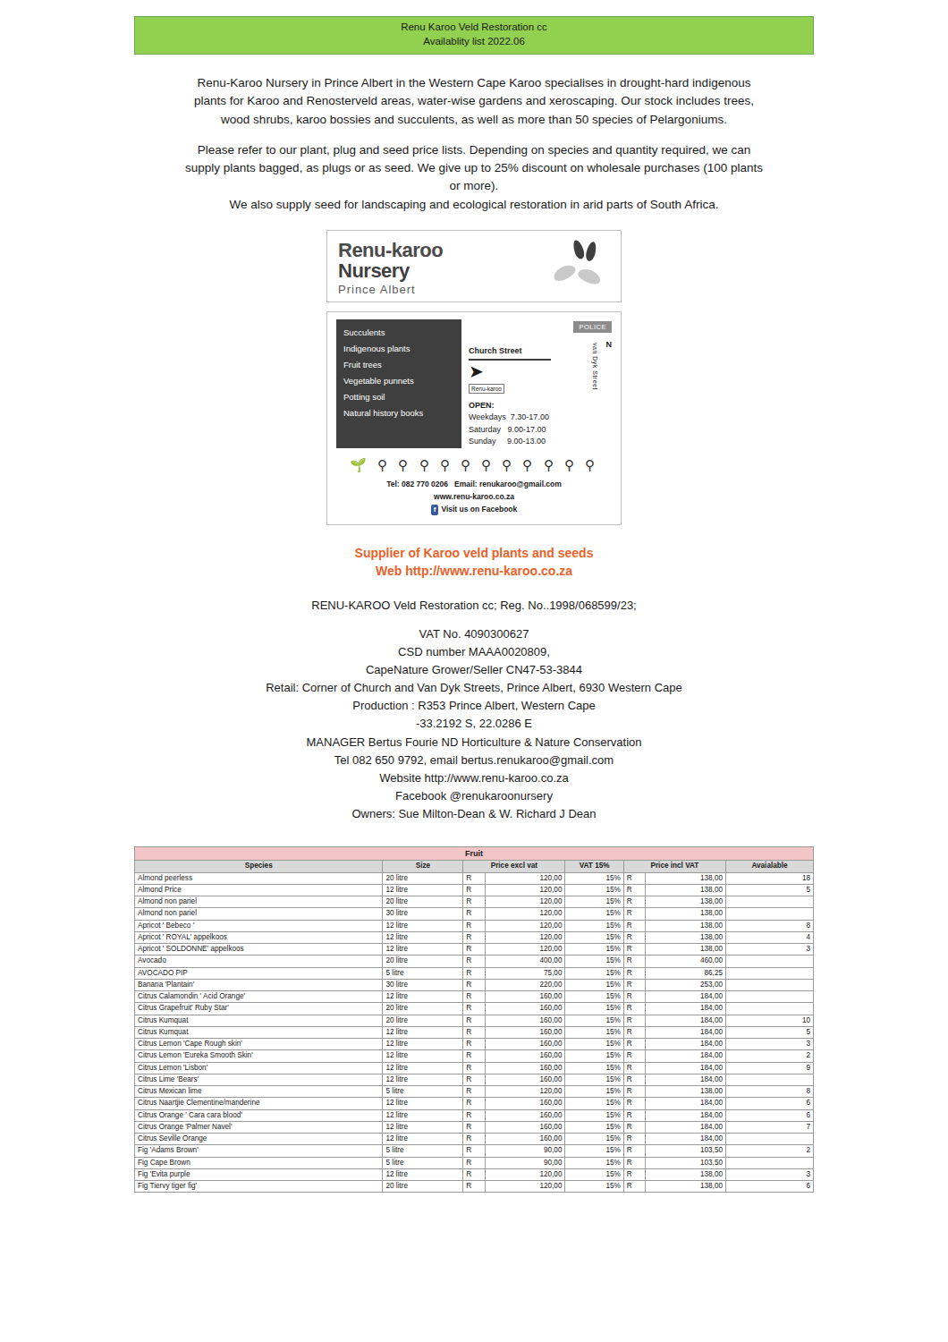Renu Karoo Veld Restoration cc
Availablity list 2022.06
Renu-Karoo Nursery in Prince Albert in the Western Cape Karoo specialises in drought-hard indigenous plants for Karoo and Renosterveld areas, water-wise gardens and xeroscaping. Our stock includes trees, wood shrubs, karoo bossies and succulents, as well as more than 50 species of Pelargoniums.
Please refer to our plant, plug and seed price lists. Depending on species and quantity required, we can supply plants bagged, as plugs or as seed. We give up to 25% discount on wholesale purchases (100 plants or more).
We also supply seed for landscaping and ecological restoration in arid parts of South Africa.
Renu-karoo
Nursery
Prince Albert
Succulents
Indigenous plants
Fruit trees
Vegetable punnets
Potting soil
Natural history books
POLICE
Church Street
➤
Renu-karoo van Dyk Street N
OPEN:
Weekdays 7.30-17.00
Saturday 9.00-17.00
Sunday 9.00-13.00
🌱 ⚲ ⚲ ⚲ ⚲ ⚲ ⚲ ⚲ ⚲ ⚲ ⚲ ⚲
Tel: 082 770 0206 Email: renukaroo@gmail.com
www.renu-karoo.co.za
f Visit us on Facebook
Supplier of Karoo veld plants and seeds
Web http://www.renu-karoo.co.za
RENU-KAROO Veld Restoration cc; Reg. No..1998/068599/23;
VAT No. 4090300627
CSD number MAAA0020809,
CapeNature Grower/Seller CN47-53-3844
Retail: Corner of Church and Van Dyk Streets, Prince Albert, 6930 Western Cape
Production : R353 Prince Albert, Western Cape
-33.2192 S, 22.0286 E
MANAGER Bertus Fourie ND Horticulture & Nature Conservation
Tel 082 650 9792, email bertus.renukaroo@gmail.com
Website http://www.renu-karoo.co.za
Facebook @renukaroonursery
Owners: Sue Milton-Dean & W. Richard J Dean
Fruit
| Species | Size | Price excl vat | VAT 15% | Price incl VAT | Avaialable |
| --- | --- | --- | --- | --- | --- |
| Almond peerless | 20 litre | R | 120,00 | 15% | R | 138,00 | 18 |
| Almond Price | 12 litre | R | 120,00 | 15% | R | 138,00 | 5 |
| Almond non pariel | 20 litre | R | 120,00 | 15% | R | 138,00 | |
| Almond non pariel | 30 litre | R | 120,00 | 15% | R | 138,00 | |
| Apricot ' Bebeco ' | 12 litre | R | 120,00 | 15% | R | 138,00 | 8 |
| Apricot ' ROYAL' appelkoos | 12 litre | R | 120,00 | 15% | R | 138,00 | 4 |
| Apricot ' SOLDONNE' appelkoos | 12 litre | R | 120,00 | 15% | R | 138,00 | 3 |
| Avocado | 20 litre | R | 400,00 | 15% | R | 460,00 | |
| AVOCADO PIP | 5 litre | R | 75,00 | 15% | R | 86,25 | |
| Banana 'Plantain' | 30 litre | R | 220,00 | 15% | R | 253,00 | |
| Citrus Calamondin ' Acid Orange' | 12 litre | R | 160,00 | 15% | R | 184,00 | |
| Citrus Grapefruit' Ruby Star' | 20 litre | R | 160,00 | 15% | R | 184,00 | |
| Citrus Kumquat | 20 litre | R | 160,00 | 15% | R | 184,00 | 10 |
| Citrus Kumquat | 12 litre | R | 160,00 | 15% | R | 184,00 | 5 |
| Citrus Lemon 'Cape Rough skin' | 12 litre | R | 160,00 | 15% | R | 184,00 | 3 |
| Citrus Lemon 'Eureka Smooth Skin' | 12 litre | R | 160,00 | 15% | R | 184,00 | 2 |
| Citrus Lemon 'Lisbon' | 12 litre | R | 160,00 | 15% | R | 184,00 | 9 |
| Citrus Lime 'Bears' | 12 litre | R | 160,00 | 15% | R | 184,00 | |
| Citrus Mexican lime | 5 litre | R | 120,00 | 15% | R | 138,00 | 8 |
| Citrus Naartjie Clementine/manderine | 12 litre | R | 160,00 | 15% | R | 184,00 | 6 |
| Citrus Orange ' Cara cara blood' | 12 litre | R | 160,00 | 15% | R | 184,00 | 6 |
| Citrus Orange 'Palmer Navel' | 12 litre | R | 160,00 | 15% | R | 184,00 | 7 |
| Citrus Seville Orange | 12 litre | R | 160,00 | 15% | R | 184,00 | |
| Fig 'Adams Brown' | 5 litre | R | 90,00 | 15% | R | 103,50 | 2 |
| Fig Cape Brown | 5 litre | R | 90,00 | 15% | R | 103,50 | |
| Fig 'Evita purple | 12 litre | R | 120,00 | 15% | R | 138,00 | 3 |
| Fig Tiervy tiger fig' | 20 litre | R | 120,00 | 15% | R | 138,00 | 6 |